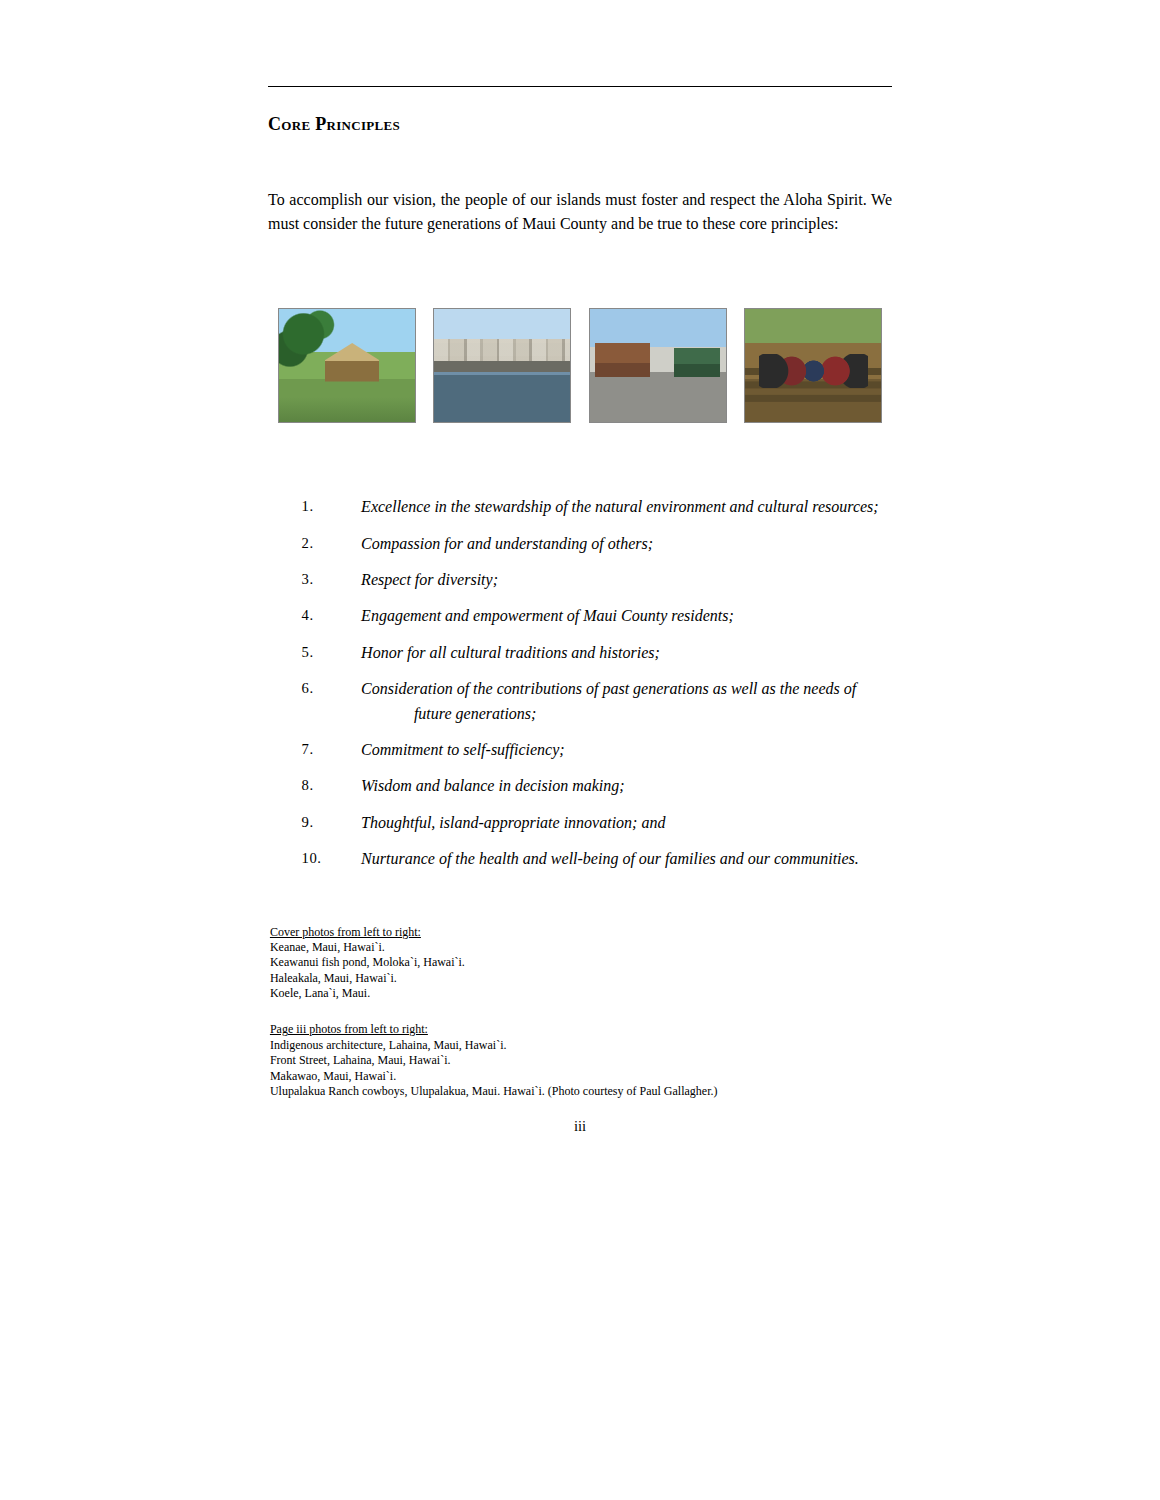Core Principles
To accomplish our vision, the people of our islands must foster and respect the Aloha Spirit. We must consider the future generations of Maui County and be true to these core principles:
Excellence in the stewardship of the natural environment and cultural resources;
Compassion for and understanding of others;
Respect for diversity;
Engagement and empowerment of Maui County residents;
Honor for all cultural traditions and histories;
Consideration of the contributions of past generations as well as the needs of future generations;
Commitment to self-sufficiency;
Wisdom and balance in decision making;
Thoughtful, island-appropriate innovation; and
Nurturance of the health and well-being of our families and our communities.
Cover photos from left to right: Keanae, Maui, Hawai`i.
Keawanui fish pond, Moloka`i, Hawai`i.
Haleakala, Maui, Hawai`i.
Koele, Lana`i, Maui.
Page iii photos from left to right: Indigenous architecture, Lahaina, Maui, Hawai`i.
Front Street, Lahaina, Maui, Hawai`i.
Makawao, Maui, Hawai`i.
Ulupalakua Ranch cowboys, Ulupalakua, Maui. Hawai`i. (Photo courtesy of Paul Gallagher.)
iii